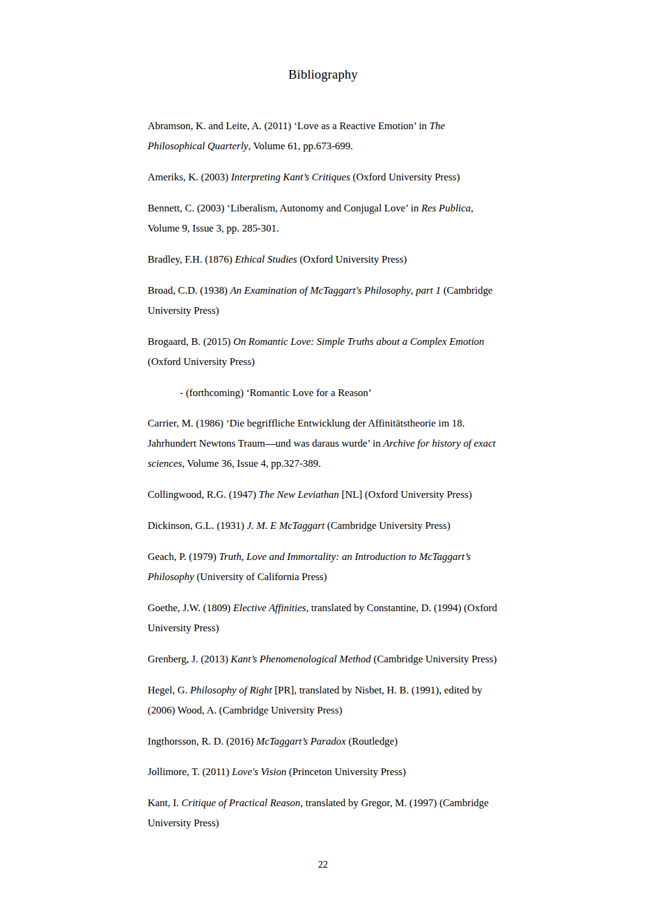Bibliography
Abramson, K. and Leite, A. (2011) ‘Love as a Reactive Emotion’ in The Philosophical Quarterly, Volume 61, pp.673-699.
Ameriks, K. (2003) Interpreting Kant’s Critiques (Oxford University Press)
Bennett, C. (2003) ‘Liberalism, Autonomy and Conjugal Love’ in Res Publica, Volume 9, Issue 3, pp. 285-301.
Bradley, F.H. (1876) Ethical Studies (Oxford University Press)
Broad, C.D. (1938) An Examination of McTaggart's Philosophy, part 1 (Cambridge University Press)
Brogaard, B. (2015) On Romantic Love: Simple Truths about a Complex Emotion (Oxford University Press)
- (forthcoming) ‘Romantic Love for a Reason’
Carrier, M. (1986) ‘Die begriffliche Entwicklung der Affinitätstheorie im 18. Jahrhundert Newtons Traum—und was daraus wurde’ in Archive for history of exact sciences, Volume 36, Issue 4, pp.327-389.
Collingwood, R.G. (1947) The New Leviathan [NL] (Oxford University Press)
Dickinson, G.L. (1931) J. M. E McTaggart (Cambridge University Press)
Geach, P. (1979) Truth, Love and Immortality: an Introduction to McTaggart’s Philosophy (University of California Press)
Goethe, J.W. (1809) Elective Affinities, translated by Constantine, D. (1994) (Oxford University Press)
Grenberg, J. (2013) Kant’s Phenomenological Method (Cambridge University Press)
Hegel, G. Philosophy of Right [PR], translated by Nisbet, H. B. (1991), edited by (2006) Wood, A. (Cambridge University Press)
Ingthorsson, R. D. (2016) McTaggart’s Paradox (Routledge)
Jollimore, T. (2011) Love's Vision (Princeton University Press)
Kant, I. Critique of Practical Reason, translated by Gregor, M. (1997) (Cambridge University Press)
22